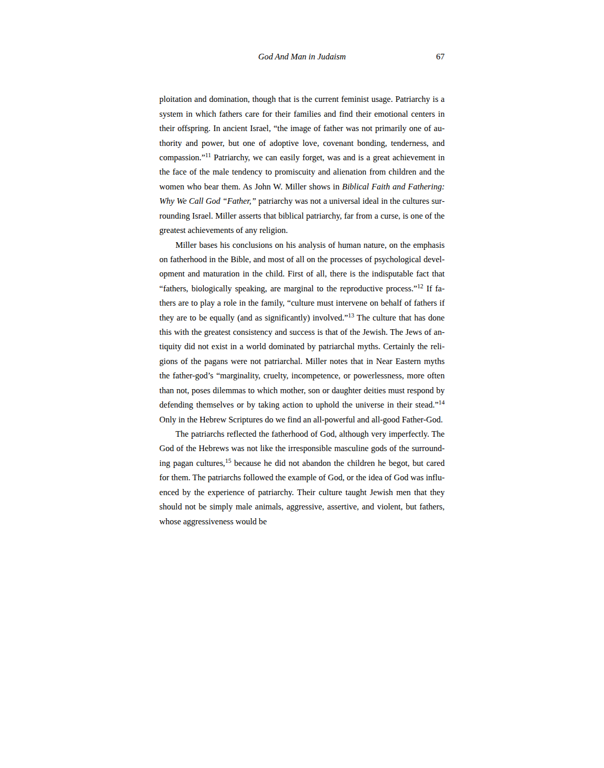God And Man in Judaism 67
ploitation and domination, though that is the current feminist usage. Patriarchy is a system in which fathers care for their families and find their emotional centers in their offspring. In ancient Israel, “the image of father was not primarily one of authority and power, but one of adoptive love, covenant bonding, tenderness, and compassion.”11 Patriarchy, we can easily forget, was and is a great achievement in the face of the male tendency to promiscuity and alienation from children and the women who bear them. As John W. Miller shows in Biblical Faith and Fathering: Why We Call God “Father,” patriarchy was not a universal ideal in the cultures surrounding Israel. Miller asserts that biblical patriarchy, far from a curse, is one of the greatest achievements of any religion.
Miller bases his conclusions on his analysis of human nature, on the emphasis on fatherhood in the Bible, and most of all on the processes of psychological development and maturation in the child. First of all, there is the indisputable fact that “fathers, biologically speaking, are marginal to the reproductive process.”12 If fathers are to play a role in the family, “culture must intervene on behalf of fathers if they are to be equally (and as significantly) involved.”13 The culture that has done this with the greatest consistency and success is that of the Jewish. The Jews of antiquity did not exist in a world dominated by patriarchal myths. Certainly the religions of the pagans were not patriarchal. Miller notes that in Near Eastern myths the father-god’s “marginality, cruelty, incompetence, or powerlessness, more often than not, poses dilemmas to which mother, son or daughter deities must respond by defending themselves or by taking action to uphold the universe in their stead.”14 Only in the Hebrew Scriptures do we find an all-powerful and all-good Father-God.
The patriarchs reflected the fatherhood of God, although very imperfectly. The God of the Hebrews was not like the irresponsible masculine gods of the surrounding pagan cultures,15 because he did not abandon the children he begot, but cared for them. The patriarchs followed the example of God, or the idea of God was influenced by the experience of patriarchy. Their culture taught Jewish men that they should not be simply male animals, aggressive, assertive, and violent, but fathers, whose aggressiveness would be